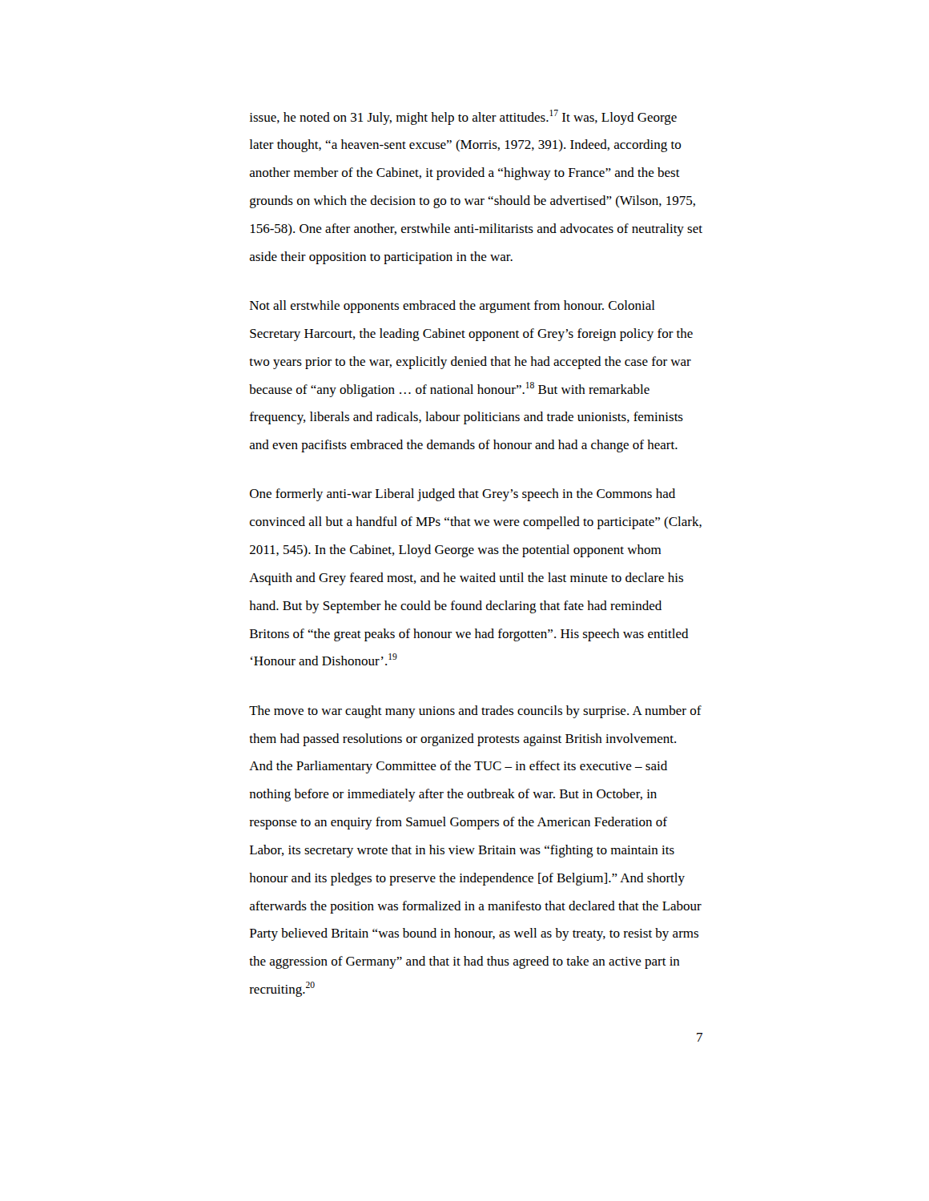issue, he noted on 31 July, might help to alter attitudes.17 It was, Lloyd George later thought, “a heaven-sent excuse” (Morris, 1972, 391). Indeed, according to another member of the Cabinet, it provided a “highway to France” and the best grounds on which the decision to go to war “should be advertised” (Wilson, 1975, 156-58). One after another, erstwhile anti-militarists and advocates of neutrality set aside their opposition to participation in the war.
Not all erstwhile opponents embraced the argument from honour. Colonial Secretary Harcourt, the leading Cabinet opponent of Grey’s foreign policy for the two years prior to the war, explicitly denied that he had accepted the case for war because of “any obligation … of national honour”.18 But with remarkable frequency, liberals and radicals, labour politicians and trade unionists, feminists and even pacifists embraced the demands of honour and had a change of heart.
One formerly anti-war Liberal judged that Grey’s speech in the Commons had convinced all but a handful of MPs “that we were compelled to participate” (Clark, 2011, 545). In the Cabinet, Lloyd George was the potential opponent whom Asquith and Grey feared most, and he waited until the last minute to declare his hand. But by September he could be found declaring that fate had reminded Britons of “the great peaks of honour we had forgotten”. His speech was entitled ‘Honour and Dishonour’.19
The move to war caught many unions and trades councils by surprise. A number of them had passed resolutions or organized protests against British involvement. And the Parliamentary Committee of the TUC – in effect its executive – said nothing before or immediately after the outbreak of war. But in October, in response to an enquiry from Samuel Gompers of the American Federation of Labor, its secretary wrote that in his view Britain was “fighting to maintain its honour and its pledges to preserve the independence [of Belgium].” And shortly afterwards the position was formalized in a manifesto that declared that the Labour Party believed Britain “was bound in honour, as well as by treaty, to resist by arms the aggression of Germany” and that it had thus agreed to take an active part in recruiting.20
7